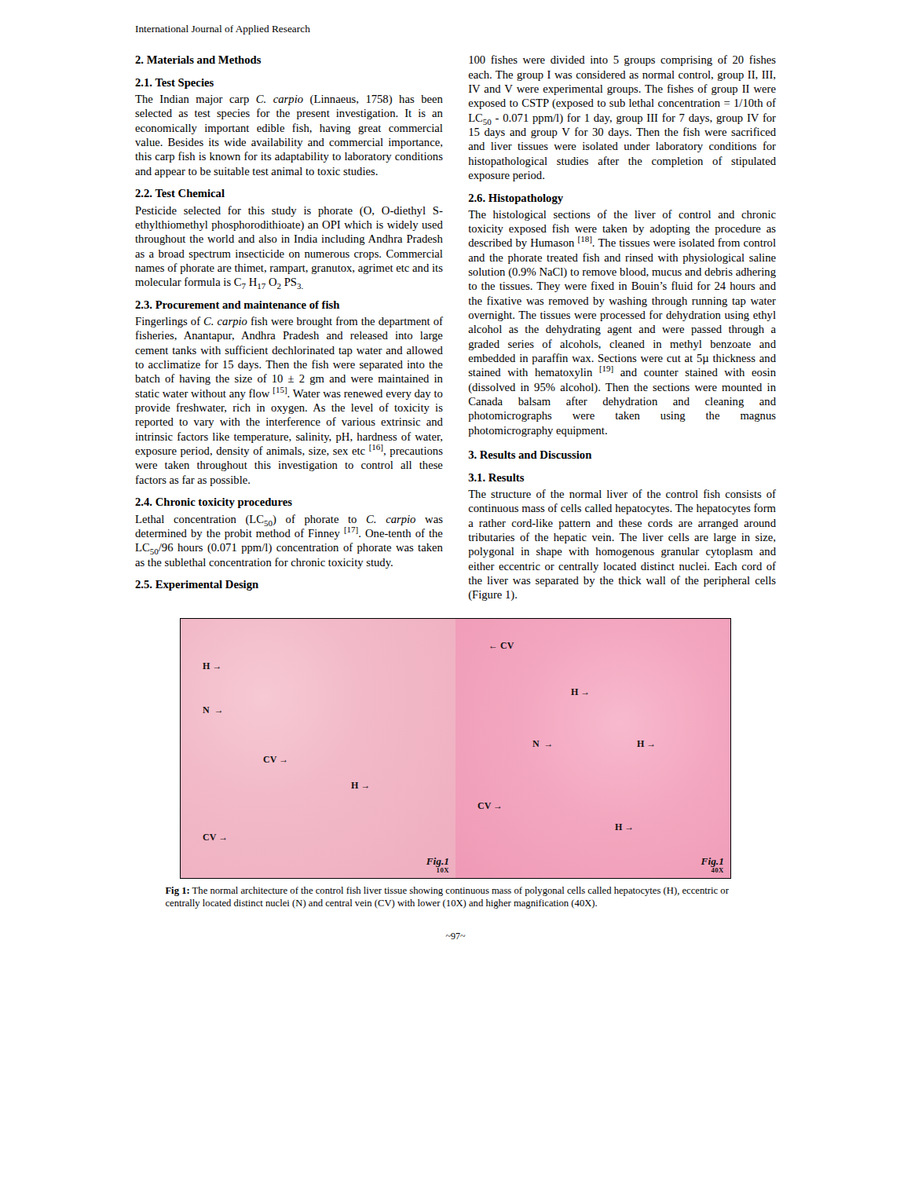International Journal of Applied Research
2. Materials and Methods
2.1. Test Species
The Indian major carp C. carpio (Linnaeus, 1758) has been selected as test species for the present investigation. It is an economically important edible fish, having great commercial value. Besides its wide availability and commercial importance, this carp fish is known for its adaptability to laboratory conditions and appear to be suitable test animal to toxic studies.
2.2. Test Chemical
Pesticide selected for this study is phorate (O, O-diethyl S-ethylthiomethyl phosphorodithioate) an OPI which is widely used throughout the world and also in India including Andhra Pradesh as a broad spectrum insecticide on numerous crops. Commercial names of phorate are thimet, rampart, granutox, agrimet etc and its molecular formula is C7 H17 O2 PS3.
2.3. Procurement and maintenance of fish
Fingerlings of C. carpio fish were brought from the department of fisheries, Anantapur, Andhra Pradesh and released into large cement tanks with sufficient dechlorinated tap water and allowed to acclimatize for 15 days. Then the fish were separated into the batch of having the size of 10 ± 2 gm and were maintained in static water without any flow [15]. Water was renewed every day to provide freshwater, rich in oxygen. As the level of toxicity is reported to vary with the interference of various extrinsic and intrinsic factors like temperature, salinity, pH, hardness of water, exposure period, density of animals, size, sex etc [16], precautions were taken throughout this investigation to control all these factors as far as possible.
2.4. Chronic toxicity procedures
Lethal concentration (LC50) of phorate to C. carpio was determined by the probit method of Finney [17]. One-tenth of the LC50/96 hours (0.071 ppm/l) concentration of phorate was taken as the sublethal concentration for chronic toxicity study.
2.5. Experimental Design
100 fishes were divided into 5 groups comprising of 20 fishes each. The group I was considered as normal control, group II, III, IV and V were experimental groups. The fishes of group II were exposed to CSTP (exposed to sub lethal concentration = 1/10th of LC50 - 0.071 ppm/l) for 1 day, group III for 7 days, group IV for 15 days and group V for 30 days. Then the fish were sacrificed and liver tissues were isolated under laboratory conditions for histopathological studies after the completion of stipulated exposure period.
2.6. Histopathology
The histological sections of the liver of control and chronic toxicity exposed fish were taken by adopting the procedure as described by Humason [18]. The tissues were isolated from control and the phorate treated fish and rinsed with physiological saline solution (0.9% NaCl) to remove blood, mucus and debris adhering to the tissues. They were fixed in Bouin’s fluid for 24 hours and the fixative was removed by washing through running tap water overnight. The tissues were processed for dehydration using ethyl alcohol as the dehydrating agent and were passed through a graded series of alcohols, cleaned in methyl benzoate and embedded in paraffin wax. Sections were cut at 5µ thickness and stained with hematoxylin [19] and counter stained with eosin (dissolved in 95% alcohol). Then the sections were mounted in Canada balsam after dehydration and cleaning and photomicrographs were taken using the magnus photomicrography equipment.
3. Results and Discussion
3.1. Results
The structure of the normal liver of the control fish consists of continuous mass of cells called hepatocytes. The hepatocytes form a rather cord-like pattern and these cords are arranged around tributaries of the hepatic vein. The liver cells are large in size, polygonal in shape with homogenous granular cytoplasm and either eccentric or centrally located distinct nuclei. Each cord of the liver was separated by the thick wall of the peripheral cells (Figure 1).
H → N → CV → H → CV → Fig.110X
← CV H → N → H → CV → H → Fig.140X
Fig 1: The normal architecture of the control fish liver tissue showing continuous mass of polygonal cells called hepatocytes (H), eccentric or centrally located distinct nuclei (N) and central vein (CV) with lower (10X) and higher magnification (40X).
~97~